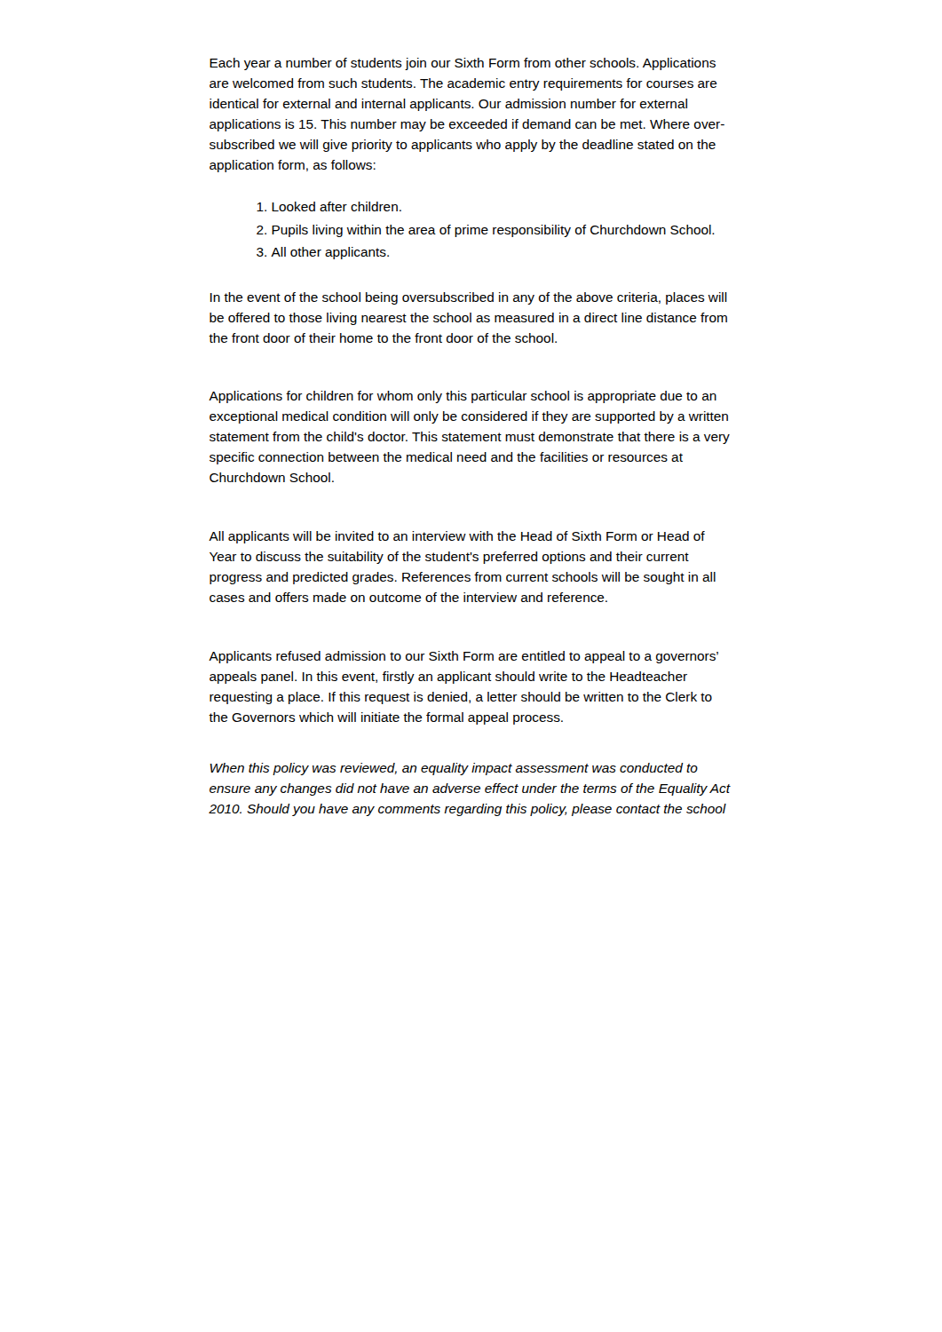Each year a number of students join our Sixth Form from other schools. Applications are welcomed from such students. The academic entry requirements for courses are identical for external and internal applicants. Our admission number for external applications is 15. This number may be exceeded if demand can be met. Where over-subscribed we will give priority to applicants who apply by the deadline stated on the application form, as follows:
Looked after children.
Pupils living within the area of prime responsibility of Churchdown School.
All other applicants.
In the event of the school being oversubscribed in any of the above criteria, places will be offered to those living nearest the school as measured in a direct line distance from the front door of their home to the front door of the school.
Applications for children for whom only this particular school is appropriate due to an exceptional medical condition will only be considered if they are supported by a written statement from the child's doctor. This statement must demonstrate that there is a very specific connection between the medical need and the facilities or resources at Churchdown School.
All applicants will be invited to an interview with the Head of Sixth Form or Head of Year to discuss the suitability of the student's preferred options and their current progress and predicted grades. References from current schools will be sought in all cases and offers made on outcome of the interview and reference.
Applicants refused admission to our Sixth Form are entitled to appeal to a governors’ appeals panel. In this event, firstly an applicant should write to the Headteacher requesting a place. If this request is denied, a letter should be written to the Clerk to the Governors which will initiate the formal appeal process.
When this policy was reviewed, an equality impact assessment was conducted to ensure any changes did not have an adverse effect under the terms of the Equality Act 2010. Should you have any comments regarding this policy, please contact the school